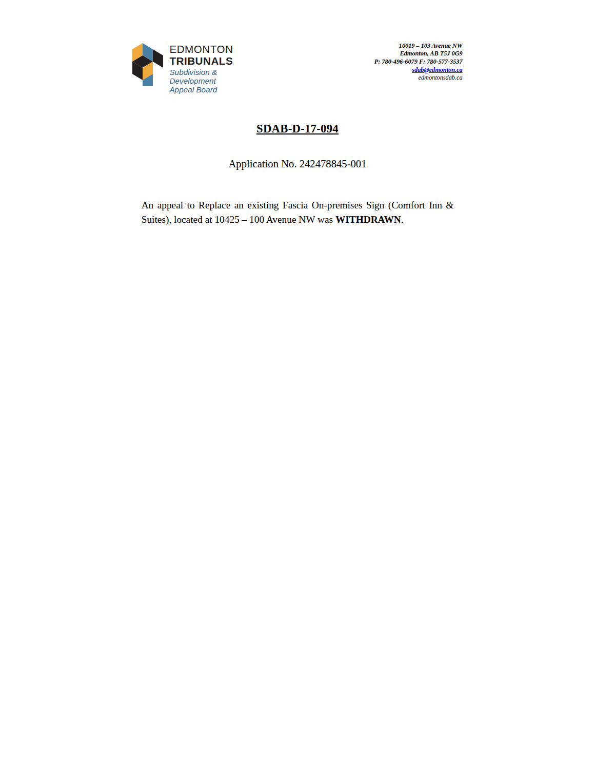EDMONTON
TRIBUNALS
Subdivision &
Development
Appeal Board
10019 – 103 Avenue NW
Edmonton, AB T5J 0G9
P: 780-496-6079 F: 780-577-3537
sdab@edmonton.ca
edmontonsdab.ca
SDAB-D-17-094
Application No. 242478845-001
An appeal to Replace an existing Fascia On-premises Sign (Comfort Inn & Suites), located at 10425 – 100 Avenue NW was WITHDRAWN.